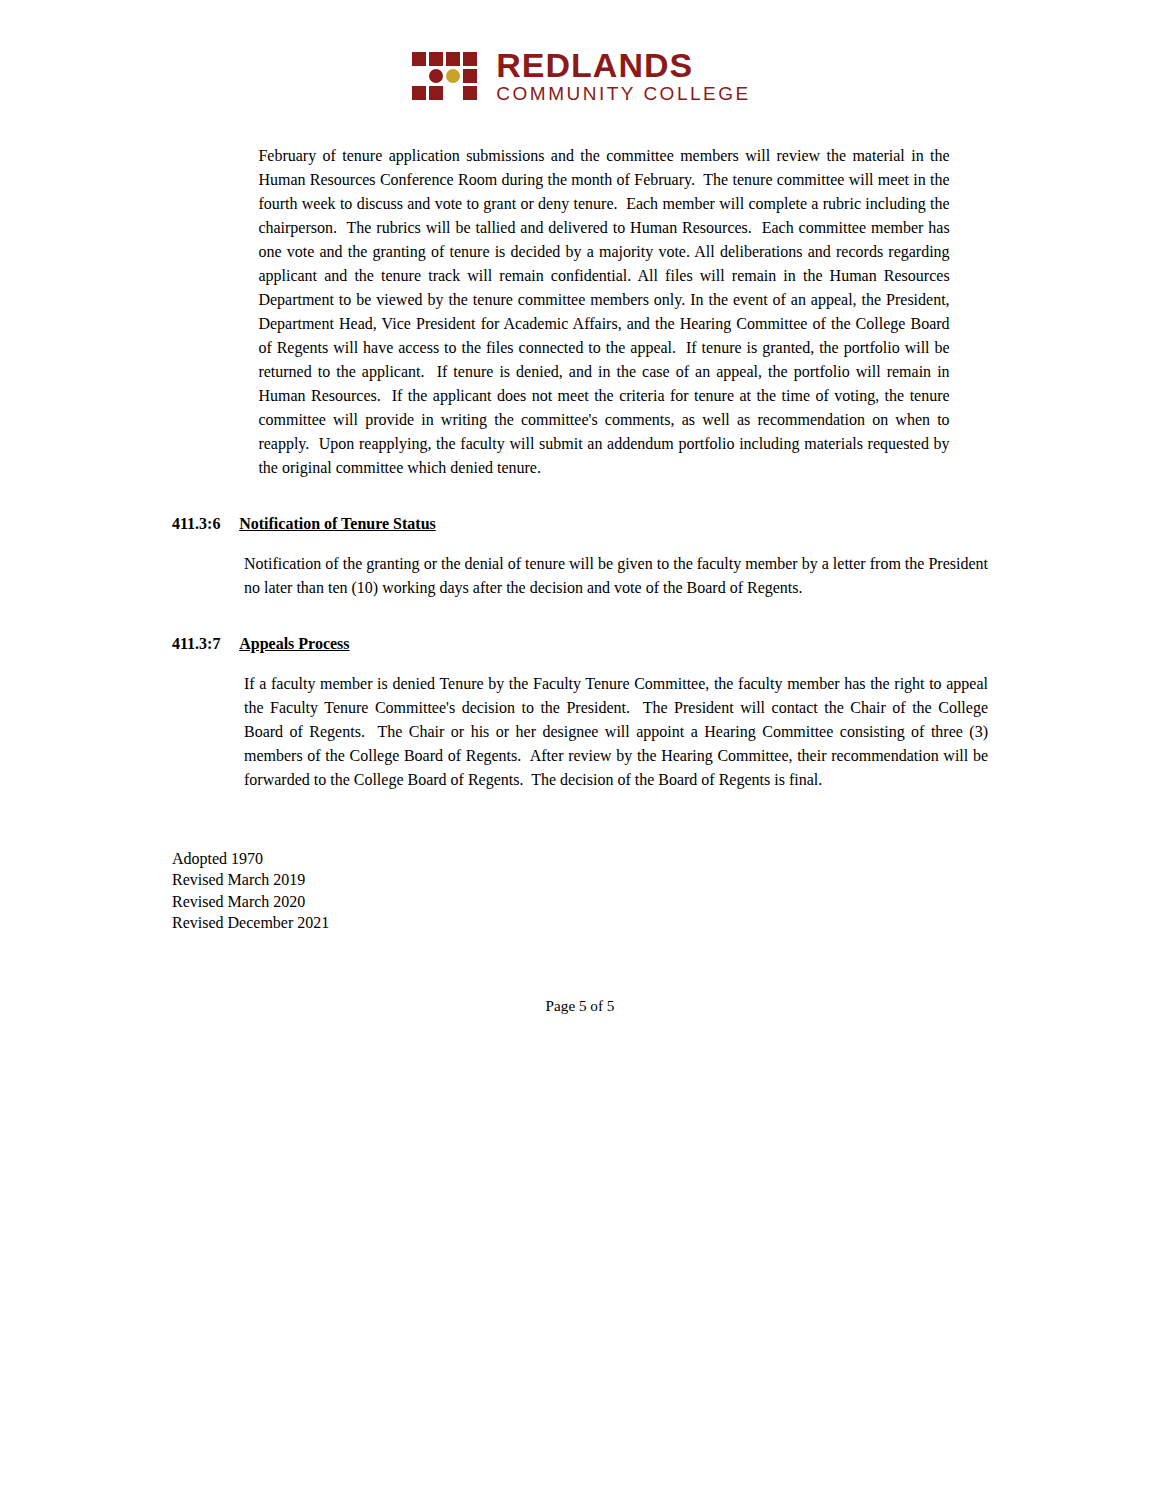REDLANDS
COMMUNITY COLLEGE
February of tenure application submissions and the committee members will review the material in the Human Resources Conference Room during the month of February. The tenure committee will meet in the fourth week to discuss and vote to grant or deny tenure. Each member will complete a rubric including the chairperson. The rubrics will be tallied and delivered to Human Resources. Each committee member has one vote and the granting of tenure is decided by a majority vote. All deliberations and records regarding applicant and the tenure track will remain confidential. All files will remain in the Human Resources Department to be viewed by the tenure committee members only. In the event of an appeal, the President, Department Head, Vice President for Academic Affairs, and the Hearing Committee of the College Board of Regents will have access to the files connected to the appeal. If tenure is granted, the portfolio will be returned to the applicant. If tenure is denied, and in the case of an appeal, the portfolio will remain in Human Resources. If the applicant does not meet the criteria for tenure at the time of voting, the tenure committee will provide in writing the committee's comments, as well as recommendation on when to reapply. Upon reapplying, the faculty will submit an addendum portfolio including materials requested by the original committee which denied tenure.
411.3:6 Notification of Tenure Status
Notification of the granting or the denial of tenure will be given to the faculty member by a letter from the President no later than ten (10) working days after the decision and vote of the Board of Regents.
411.3:7 Appeals Process
If a faculty member is denied Tenure by the Faculty Tenure Committee, the faculty member has the right to appeal the Faculty Tenure Committee's decision to the President. The President will contact the Chair of the College Board of Regents. The Chair or his or her designee will appoint a Hearing Committee consisting of three (3) members of the College Board of Regents. After review by the Hearing Committee, their recommendation will be forwarded to the College Board of Regents. The decision of the Board of Regents is final.
Adopted 1970
Revised March 2019
Revised March 2020
Revised December 2021
Page 5 of 5